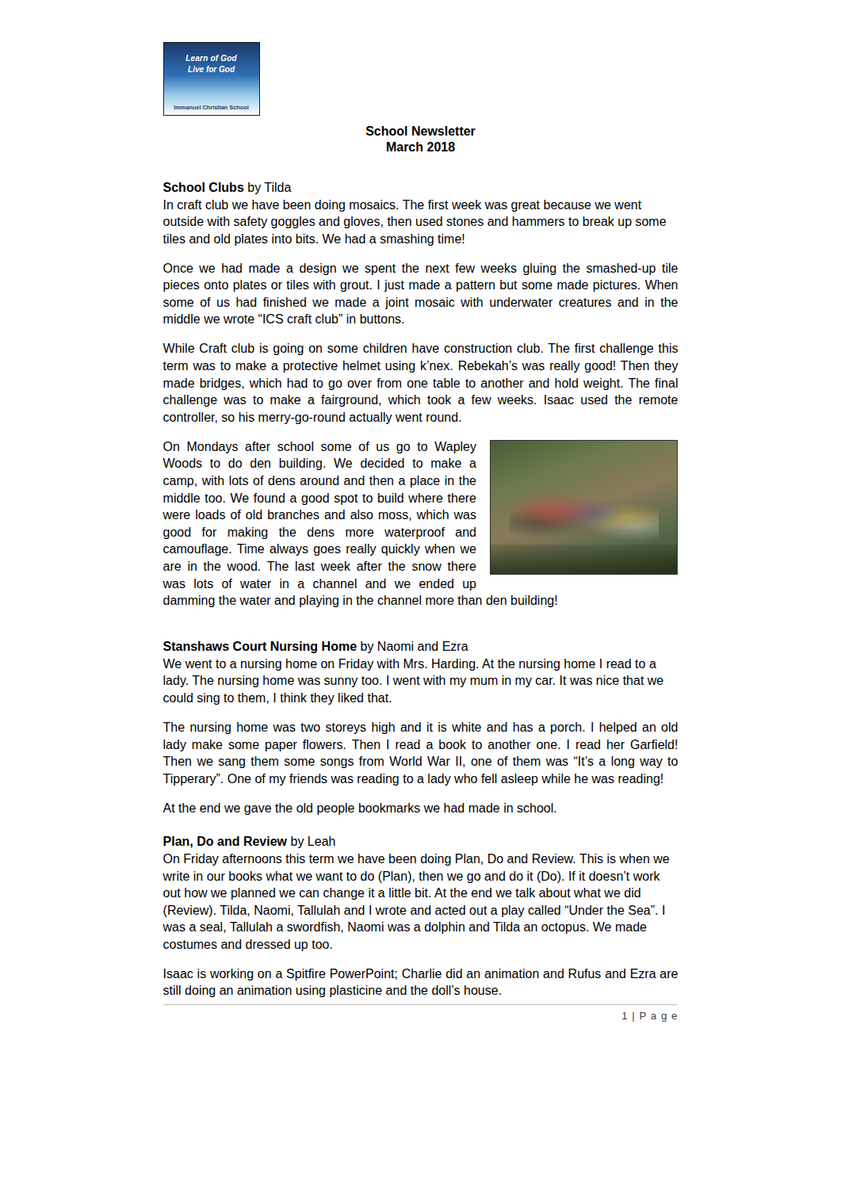Learn of God
Live for God
Immanuel Christian School
School Newsletter March 2018
School Clubs
by Tilda
In craft club we have been doing mosaics. The first week was great because we went outside with safety goggles and gloves, then used stones and hammers to break up some tiles and old plates into bits. We had a smashing time!
Once we had made a design we spent the next few weeks gluing the smashed-up tile pieces onto plates or tiles with grout. I just made a pattern but some made pictures. When some of us had finished we made a joint mosaic with underwater creatures and in the middle we wrote “ICS craft club” in buttons.
While Craft club is going on some children have construction club. The first challenge this term was to make a protective helmet using k’nex. Rebekah’s was really good! Then they made bridges, which had to go over from one table to another and hold weight. The final challenge was to make a fairground, which took a few weeks. Isaac used the remote controller, so his merry-go-round actually went round.
On Mondays after school some of us go to Wapley Woods to do den building. We decided to make a camp, with lots of dens around and then a place in the middle too. We found a good spot to build where there were loads of old branches and also moss, which was good for making the dens more waterproof and camouflage. Time always goes really quickly when we are in the wood. The last week after the snow there was lots of water in a channel and we ended up damming the water and playing in the channel more than den building!
Stanshaws Court Nursing Home
by Naomi and Ezra
We went to a nursing home on Friday with Mrs. Harding. At the nursing home I read to a lady. The nursing home was sunny too. I went with my mum in my car. It was nice that we could sing to them, I think they liked that.
The nursing home was two storeys high and it is white and has a porch. I helped an old lady make some paper flowers. Then I read a book to another one. I read her Garfield! Then we sang them some songs from World War II, one of them was “It’s a long way to Tipperary”. One of my friends was reading to a lady who fell asleep while he was reading!
At the end we gave the old people bookmarks we had made in school.
Plan, Do and Review
by Leah
On Friday afternoons this term we have been doing Plan, Do and Review. This is when we write in our books what we want to do (Plan), then we go and do it (Do). If it doesn’t work out how we planned we can change it a little bit. At the end we talk about what we did (Review). Tilda, Naomi, Tallulah and I wrote and acted out a play called “Under the Sea”. I was a seal, Tallulah a swordfish, Naomi was a dolphin and Tilda an octopus. We made costumes and dressed up too.
Isaac is working on a Spitfire PowerPoint; Charlie did an animation and Rufus and Ezra are still doing an animation using plasticine and the doll’s house.
1 | P a g e